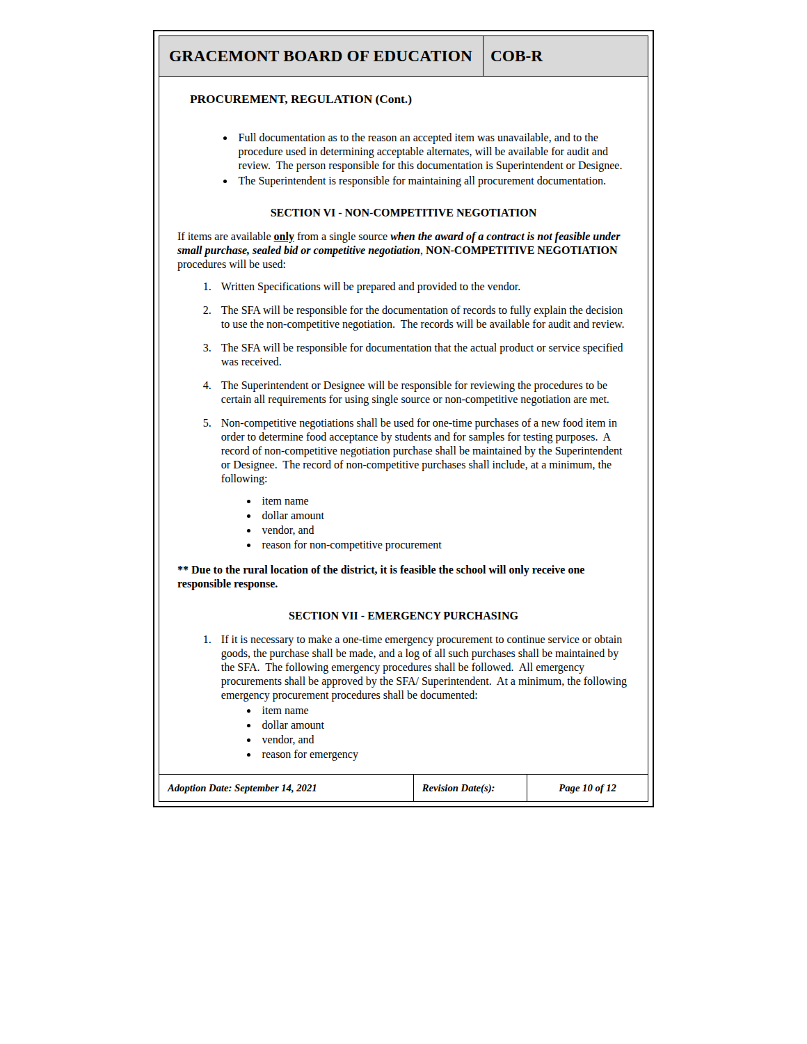GRACEMONT BOARD OF EDUCATION
COB-R
PROCUREMENT, REGULATION (Cont.)
Full documentation as to the reason an accepted item was unavailable, and to the procedure used in determining acceptable alternates, will be available for audit and review. The person responsible for this documentation is Superintendent or Designee.
The Superintendent is responsible for maintaining all procurement documentation.
SECTION VI - NON-COMPETITIVE NEGOTIATION
If items are available only from a single source when the award of a contract is not feasible under small purchase, sealed bid or competitive negotiation, NON-COMPETITIVE NEGOTIATION procedures will be used:
Written Specifications will be prepared and provided to the vendor.
The SFA will be responsible for the documentation of records to fully explain the decision to use the non-competitive negotiation. The records will be available for audit and review.
The SFA will be responsible for documentation that the actual product or service specified was received.
The Superintendent or Designee will be responsible for reviewing the procedures to be certain all requirements for using single source or non-competitive negotiation are met.
Non-competitive negotiations shall be used for one-time purchases of a new food item in order to determine food acceptance by students and for samples for testing purposes. A record of non-competitive negotiation purchase shall be maintained by the Superintendent or Designee. The record of non-competitive purchases shall include, at a minimum, the following:
item name
dollar amount
vendor, and
reason for non-competitive procurement
** Due to the rural location of the district, it is feasible the school will only receive one responsible response.
SECTION VII - EMERGENCY PURCHASING
If it is necessary to make a one-time emergency procurement to continue service or obtain goods, the purchase shall be made, and a log of all such purchases shall be maintained by the SFA. The following emergency procedures shall be followed. All emergency procurements shall be approved by the SFA/ Superintendent. At a minimum, the following emergency procurement procedures shall be documented:
item name
dollar amount
vendor, and
reason for emergency
Adoption Date: September 14, 2021
Revision Date(s):
Page 10 of 12